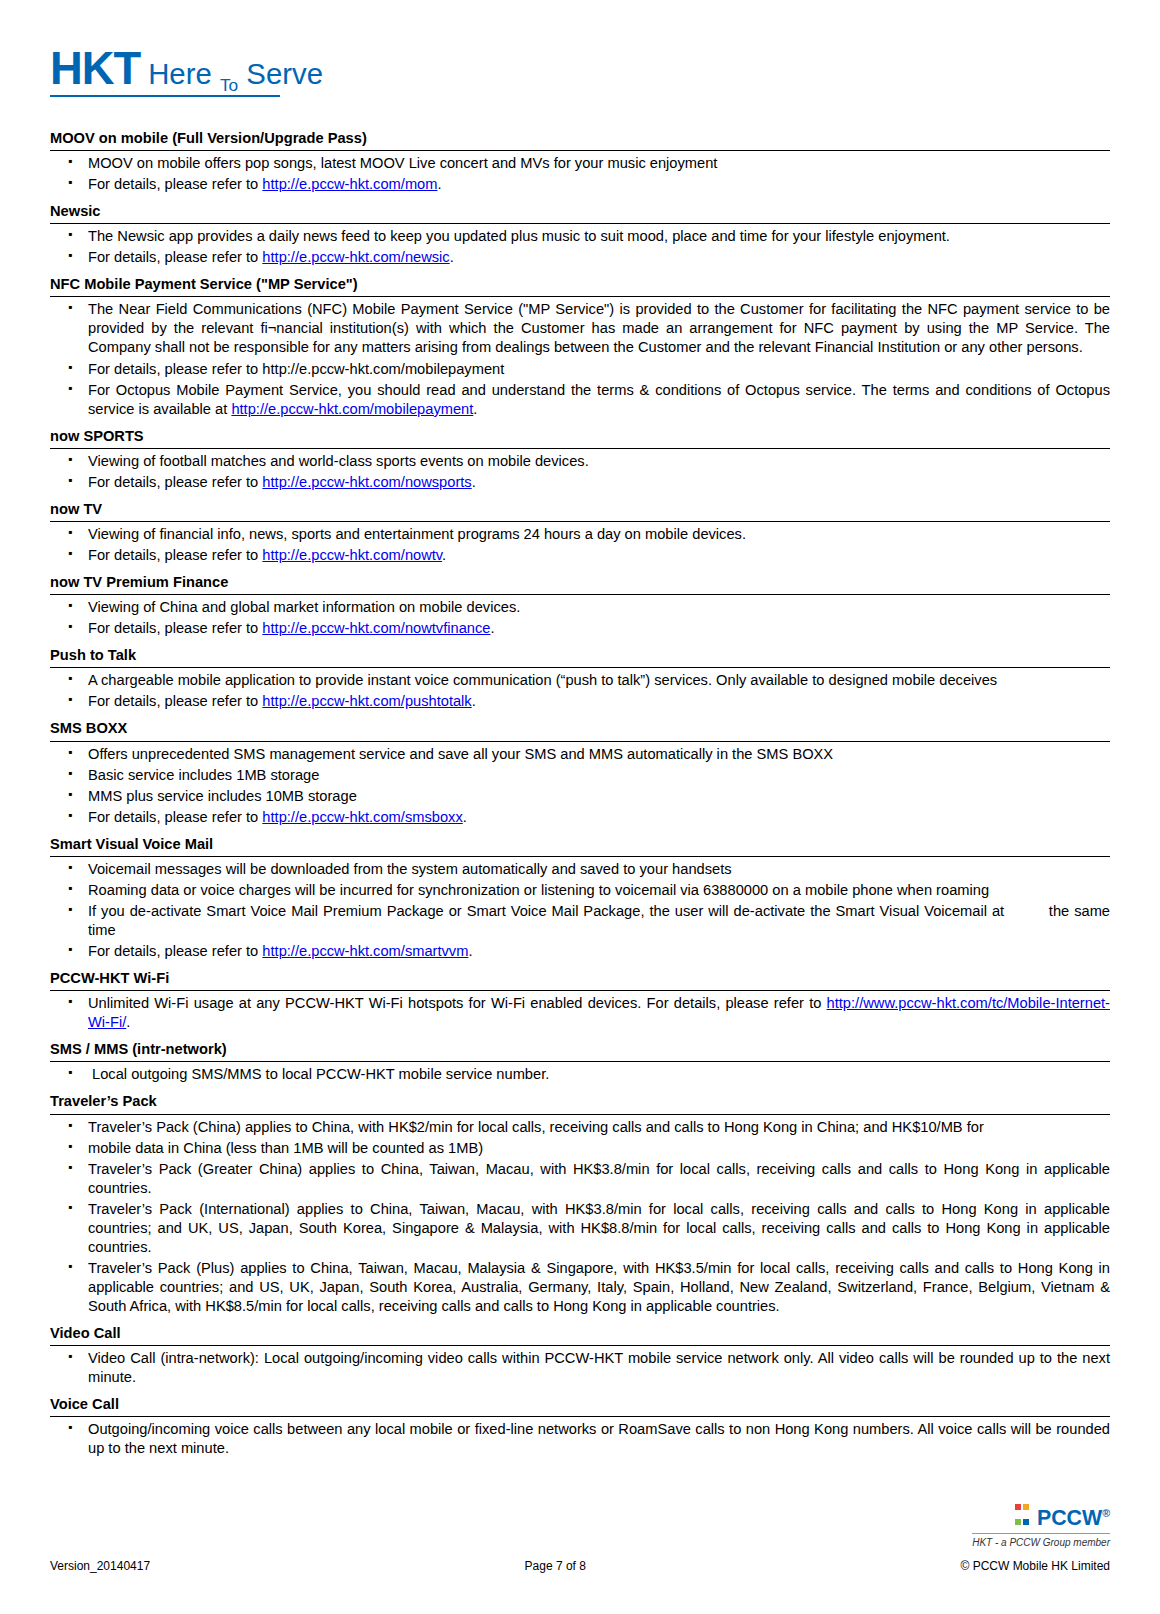HKT Here To Serve
MOOV on mobile (Full Version/Upgrade Pass)
MOOV on mobile offers pop songs, latest MOOV Live concert and MVs for your music enjoyment
For details, please refer to http://e.pccw-hkt.com/mom.
Newsic
The Newsic app provides a daily news feed to keep you updated plus music to suit mood, place and time for your lifestyle enjoyment.
For details, please refer to http://e.pccw-hkt.com/newsic.
NFC Mobile Payment Service ("MP Service")
The Near Field Communications (NFC) Mobile Payment Service ("MP Service") is provided to the Customer for facilitating the NFC payment service to be provided by the relevant fi¬nancial institution(s) with which the Customer has made an arrangement for NFC payment by using the MP Service. The Company shall not be responsible for any matters arising from dealings between the Customer and the relevant Financial Institution or any other persons.
For details, please refer to http://e.pccw-hkt.com/mobilepayment
For Octopus Mobile Payment Service, you should read and understand the terms & conditions of Octopus service. The terms and conditions of Octopus service is available at http://e.pccw-hkt.com/mobilepayment.
now SPORTS
Viewing of football matches and world-class sports events on mobile devices.
For details, please refer to http://e.pccw-hkt.com/nowsports.
now TV
Viewing of financial info, news, sports and entertainment programs 24 hours a day on mobile devices.
For details, please refer to http://e.pccw-hkt.com/nowtv.
now TV Premium Finance
Viewing of China and global market information on mobile devices.
For details, please refer to http://e.pccw-hkt.com/nowtvfinance.
Push to Talk
A chargeable mobile application to provide instant voice communication (“push to talk”) services. Only available to designed mobile deceives
For details, please refer to http://e.pccw-hkt.com/pushtotalk.
SMS BOXX
Offers unprecedented SMS management service and save all your SMS and MMS automatically in the SMS BOXX
Basic service includes 1MB storage
MMS plus service includes 10MB storage
For details, please refer to http://e.pccw-hkt.com/smsboxx.
Smart Visual Voice Mail
Voicemail messages will be downloaded from the system automatically and saved to your handsets
Roaming data or voice charges will be incurred for synchronization or listening to voicemail via 63880000 on a mobile phone when roaming
If you de-activate Smart Voice Mail Premium Package or Smart Voice Mail Package, the user will de-activate the Smart Visual Voicemail at the same time
For details, please refer to http://e.pccw-hkt.com/smartvvm.
PCCW-HKT Wi-Fi
Unlimited Wi-Fi usage at any PCCW-HKT Wi-Fi hotspots for Wi-Fi enabled devices. For details, please refer to http://www.pccw-hkt.com/tc/Mobile-Internet-Wi-Fi/.
SMS / MMS (intr-network)
Local outgoing SMS/MMS to local PCCW-HKT mobile service number.
Traveler’s Pack
Traveler’s Pack (China) applies to China, with HK$2/min for local calls, receiving calls and calls to Hong Kong in China; and HK$10/MB for
mobile data in China (less than 1MB will be counted as 1MB)
Traveler’s Pack (Greater China) applies to China, Taiwan, Macau, with HK$3.8/min for local calls, receiving calls and calls to Hong Kong in applicable countries.
Traveler’s Pack (International) applies to China, Taiwan, Macau, with HK$3.8/min for local calls, receiving calls and calls to Hong Kong in applicable countries; and UK, US, Japan, South Korea, Singapore & Malaysia, with HK$8.8/min for local calls, receiving calls and calls to Hong Kong in applicable countries.
Traveler’s Pack (Plus) applies to China, Taiwan, Macau, Malaysia & Singapore, with HK$3.5/min for local calls, receiving calls and calls to Hong Kong in applicable countries; and US, UK, Japan, South Korea, Australia, Germany, Italy, Spain, Holland, New Zealand, Switzerland, France, Belgium, Vietnam & South Africa, with HK$8.5/min for local calls, receiving calls and calls to Hong Kong in applicable countries.
Video Call
Video Call (intra-network): Local outgoing/incoming video calls within PCCW-HKT mobile service network only. All video calls will be rounded up to the next minute.
Voice Call
Outgoing/incoming voice calls between any local mobile or fixed-line networks or RoamSave calls to non Hong Kong numbers. All voice calls will be rounded up to the next minute.
PCCW®
HKT - a PCCW Group member
Version_20140417 Page 7 of 8 © PCCW Mobile HK Limited